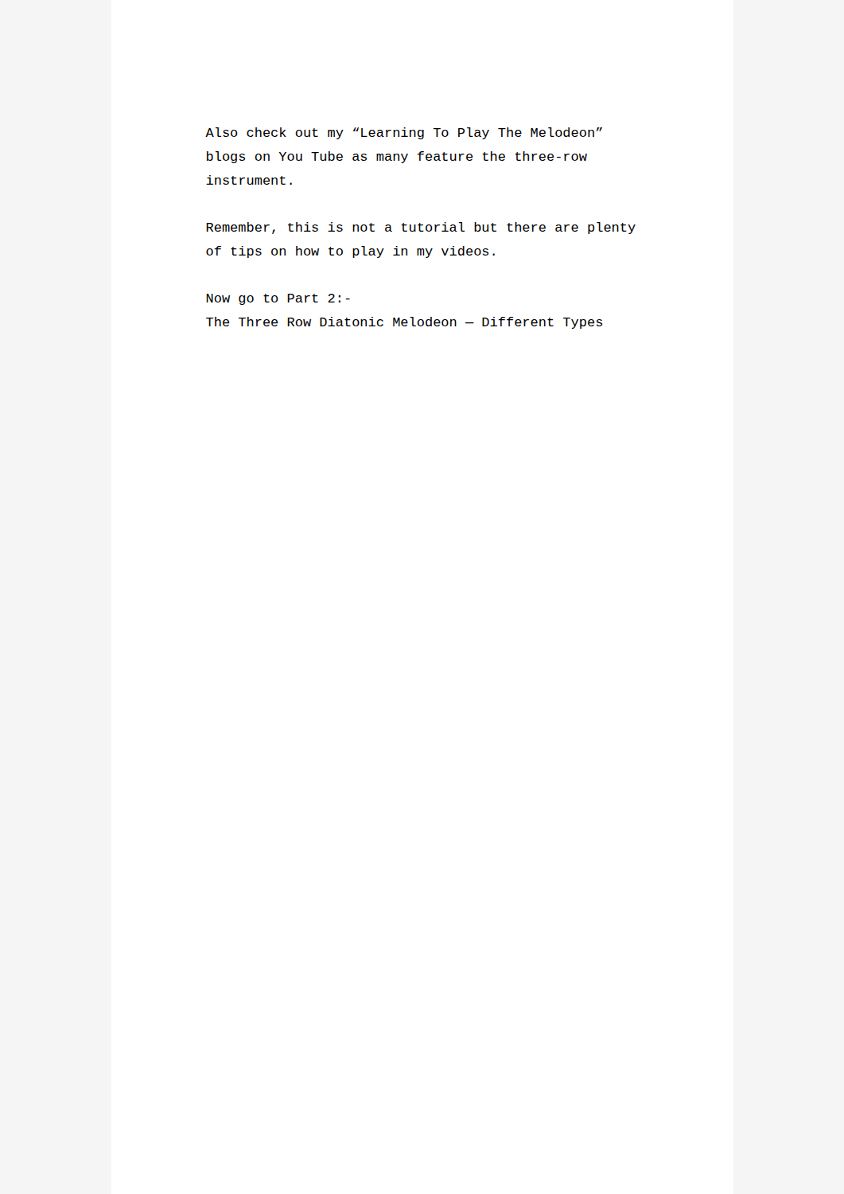Also check out my “Learning To Play The Melodeon” blogs on You Tube as many feature the three-row instrument.
Remember, this is not a tutorial but there are plenty of tips on how to play in my videos.
Now go to Part 2:- The Three Row Diatonic Melodeon — Different Types